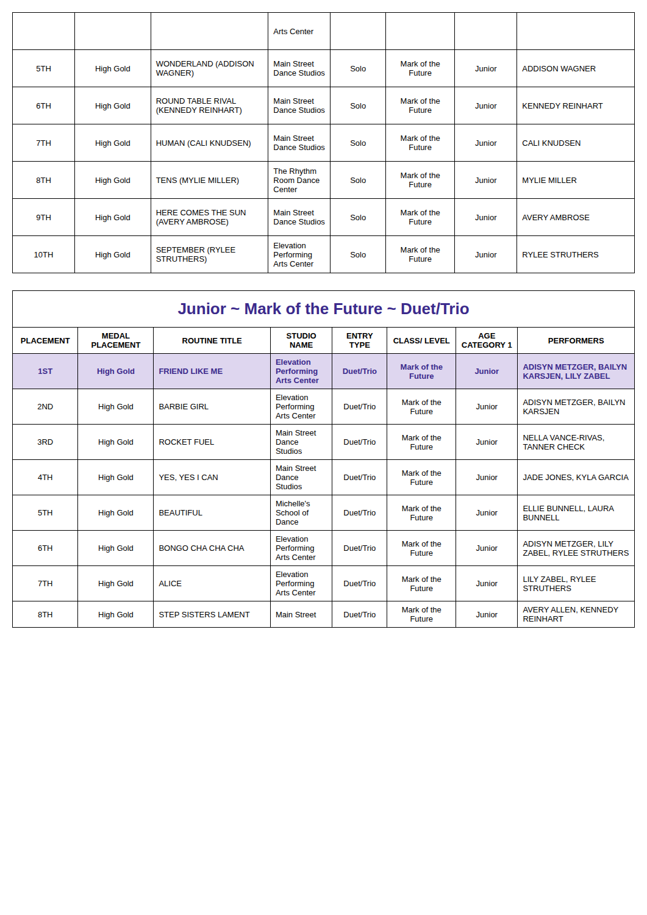| | | | Arts Center | | | | |
| 5TH | High Gold | WONDERLAND (ADDISON WAGNER) | Main Street Dance Studios | Solo | Mark of the Future | Junior | ADDISON WAGNER |
| 6TH | High Gold | ROUND TABLE RIVAL (KENNEDY REINHART) | Main Street Dance Studios | Solo | Mark of the Future | Junior | KENNEDY REINHART |
| 7TH | High Gold | HUMAN (CALI KNUDSEN) | Main Street Dance Studios | Solo | Mark of the Future | Junior | CALI KNUDSEN |
| 8TH | High Gold | TENS (MYLIE MILLER) | The Rhythm Room Dance Center | Solo | Mark of the Future | Junior | MYLIE MILLER |
| 9TH | High Gold | HERE COMES THE SUN (AVERY AMBROSE) | Main Street Dance Studios | Solo | Mark of the Future | Junior | AVERY AMBROSE |
| 10TH | High Gold | SEPTEMBER (RYLEE STRUTHERS) | Elevation Performing Arts Center | Solo | Mark of the Future | Junior | RYLEE STRUTHERS |
| Junior ~ Mark of the Future ~ Duet/Trio |
| PLACEMENT | MEDAL PLACEMENT | ROUTINE TITLE | STUDIO NAME | ENTRY TYPE | CLASS/ LEVEL | AGE CATEGORY 1 | PERFORMERS |
| 1ST | High Gold | FRIEND LIKE ME | Elevation Performing Arts Center | Duet/Trio | Mark of the Future | Junior | ADISYN METZGER, BAILYN KARSJEN, LILY ZABEL |
| 2ND | High Gold | BARBIE GIRL | Elevation Performing Arts Center | Duet/Trio | Mark of the Future | Junior | ADISYN METZGER, BAILYN KARSJEN |
| 3RD | High Gold | ROCKET FUEL | Main Street Dance Studios | Duet/Trio | Mark of the Future | Junior | NELLA VANCE-RIVAS, TANNER CHECK |
| 4TH | High Gold | YES, YES I CAN | Main Street Dance Studios | Duet/Trio | Mark of the Future | Junior | JADE JONES, KYLA GARCIA |
| 5TH | High Gold | BEAUTIFUL | Michelle's School of Dance | Duet/Trio | Mark of the Future | Junior | ELLIE BUNNELL, LAURA BUNNELL |
| 6TH | High Gold | BONGO CHA CHA CHA | Elevation Performing Arts Center | Duet/Trio | Mark of the Future | Junior | ADISYN METZGER, LILY ZABEL, RYLEE STRUTHERS |
| 7TH | High Gold | ALICE | Elevation Performing Arts Center | Duet/Trio | Mark of the Future | Junior | LILY ZABEL, RYLEE STRUTHERS |
| 8TH | High Gold | STEP SISTERS LAMENT | Main Street | Duet/Trio | Mark of the Future | Junior | AVERY ALLEN, KENNEDY REINHART |